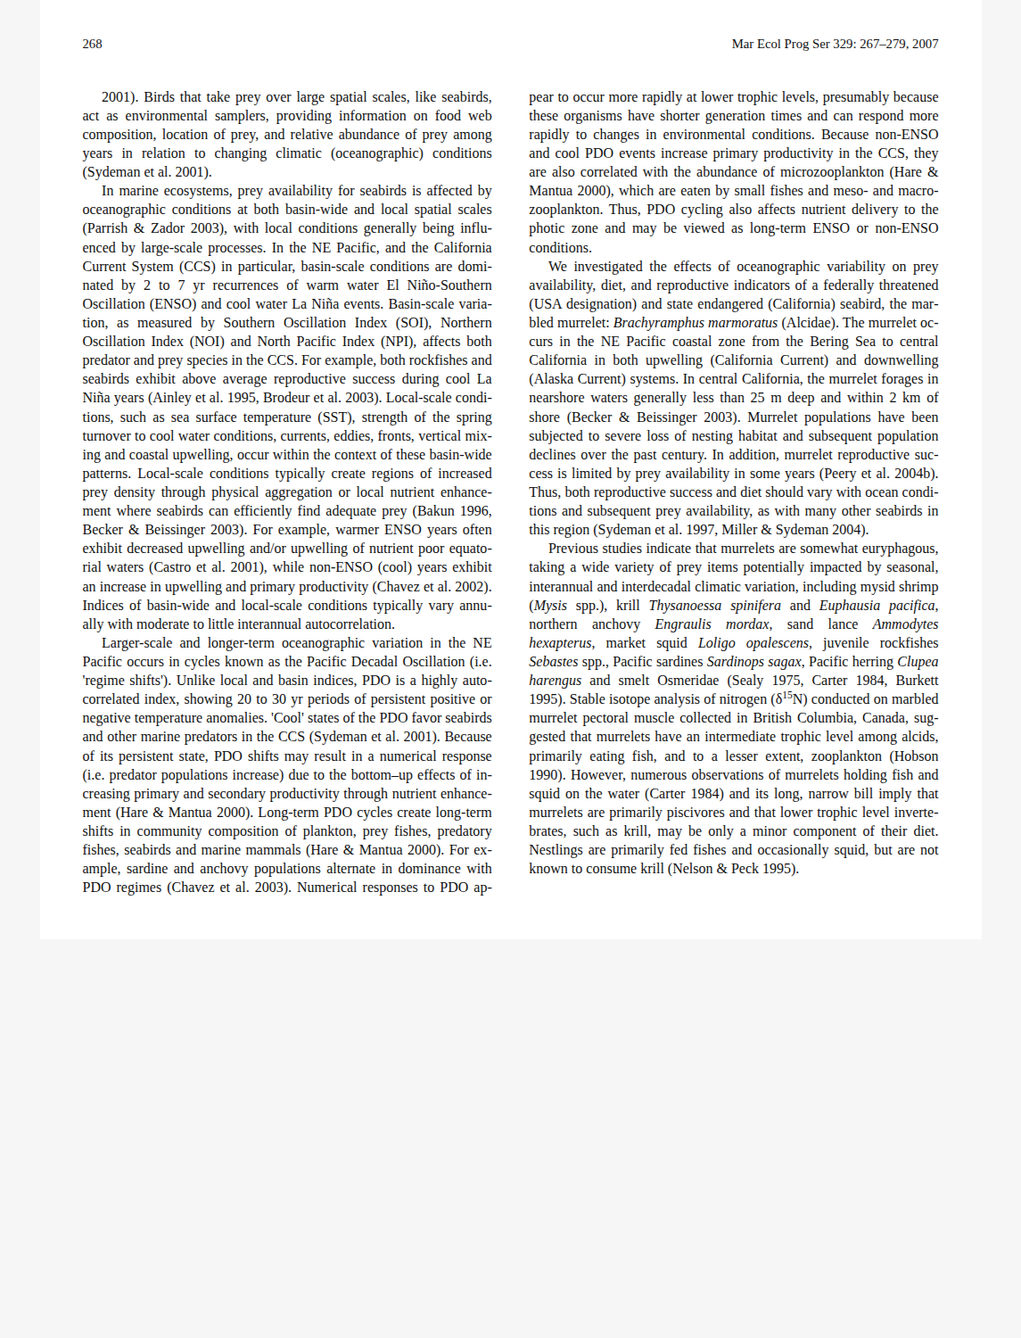268 Mar Ecol Prog Ser 329: 267–279, 2007
2001). Birds that take prey over large spatial scales, like seabirds, act as environmental samplers, providing information on food web composition, location of prey, and relative abundance of prey among years in relation to changing climatic (oceanographic) conditions (Sydeman et al. 2001).
In marine ecosystems, prey availability for seabirds is affected by oceanographic conditions at both basin-wide and local spatial scales (Parrish & Zador 2003), with local conditions generally being influenced by large-scale processes. In the NE Pacific, and the California Current System (CCS) in particular, basin-scale conditions are dominated by 2 to 7 yr recurrences of warm water El Niño-Southern Oscillation (ENSO) and cool water La Niña events. Basin-scale variation, as measured by Southern Oscillation Index (SOI), Northern Oscillation Index (NOI) and North Pacific Index (NPI), affects both predator and prey species in the CCS. For example, both rockfishes and seabirds exhibit above average reproductive success during cool La Niña years (Ainley et al. 1995, Brodeur et al. 2003). Local-scale conditions, such as sea surface temperature (SST), strength of the spring turnover to cool water conditions, currents, eddies, fronts, vertical mixing and coastal upwelling, occur within the context of these basin-wide patterns. Local-scale conditions typically create regions of increased prey density through physical aggregation or local nutrient enhancement where seabirds can efficiently find adequate prey (Bakun 1996, Becker & Beissinger 2003). For example, warmer ENSO years often exhibit decreased upwelling and/or upwelling of nutrient poor equatorial waters (Castro et al. 2001), while non-ENSO (cool) years exhibit an increase in upwelling and primary productivity (Chavez et al. 2002). Indices of basin-wide and local-scale conditions typically vary annually with moderate to little interannual autocorrelation.
Larger-scale and longer-term oceanographic variation in the NE Pacific occurs in cycles known as the Pacific Decadal Oscillation (i.e. 'regime shifts'). Unlike local and basin indices, PDO is a highly autocorrelated index, showing 20 to 30 yr periods of persistent positive or negative temperature anomalies. 'Cool' states of the PDO favor seabirds and other marine predators in the CCS (Sydeman et al. 2001). Because of its persistent state, PDO shifts may result in a numerical response (i.e. predator populations increase) due to the bottom–up effects of increasing primary and secondary productivity through nutrient enhancement (Hare & Mantua 2000). Long-term PDO cycles create long-term shifts in community composition of plankton, prey fishes, predatory fishes, seabirds and marine mammals (Hare & Mantua 2000). For example, sardine and anchovy populations alternate in dominance with PDO regimes (Chavez et al. 2003). Numerical responses to PDO appear to occur more rapidly at lower trophic levels, presumably because these organisms have shorter generation times and can respond more rapidly to changes in environmental conditions. Because non-ENSO and cool PDO events increase primary productivity in the CCS, they are also correlated with the abundance of microzooplankton (Hare & Mantua 2000), which are eaten by small fishes and meso- and macrozooplankton. Thus, PDO cycling also affects nutrient delivery to the photic zone and may be viewed as long-term ENSO or non-ENSO conditions.
We investigated the effects of oceanographic variability on prey availability, diet, and reproductive indicators of a federally threatened (USA designation) and state endangered (California) seabird, the marbled murrelet: Brachyramphus marmoratus (Alcidae). The murrelet occurs in the NE Pacific coastal zone from the Bering Sea to central California in both upwelling (California Current) and downwelling (Alaska Current) systems. In central California, the murrelet forages in nearshore waters generally less than 25 m deep and within 2 km of shore (Becker & Beissinger 2003). Murrelet populations have been subjected to severe loss of nesting habitat and subsequent population declines over the past century. In addition, murrelet reproductive success is limited by prey availability in some years (Peery et al. 2004b). Thus, both reproductive success and diet should vary with ocean conditions and subsequent prey availability, as with many other seabirds in this region (Sydeman et al. 1997, Miller & Sydeman 2004).
Previous studies indicate that murrelets are somewhat euryphagous, taking a wide variety of prey items potentially impacted by seasonal, interannual and interdecadal climatic variation, including mysid shrimp (Mysis spp.), krill Thysanoessa spinifera and Euphausia pacifica, northern anchovy Engraulis mordax, sand lance Ammodytes hexapterus, market squid Loligo opalescens, juvenile rockfishes Sebastes spp., Pacific sardines Sardinops sagax, Pacific herring Clupea harengus and smelt Osmeridae (Sealy 1975, Carter 1984, Burkett 1995). Stable isotope analysis of nitrogen (δ15N) conducted on marbled murrelet pectoral muscle collected in British Columbia, Canada, suggested that murrelets have an intermediate trophic level among alcids, primarily eating fish, and to a lesser extent, zooplankton (Hobson 1990). However, numerous observations of murrelets holding fish and squid on the water (Carter 1984) and its long, narrow bill imply that murrelets are primarily piscivores and that lower trophic level invertebrates, such as krill, may be only a minor component of their diet. Nestlings are primarily fed fishes and occasionally squid, but are not known to consume krill (Nelson & Peck 1995).